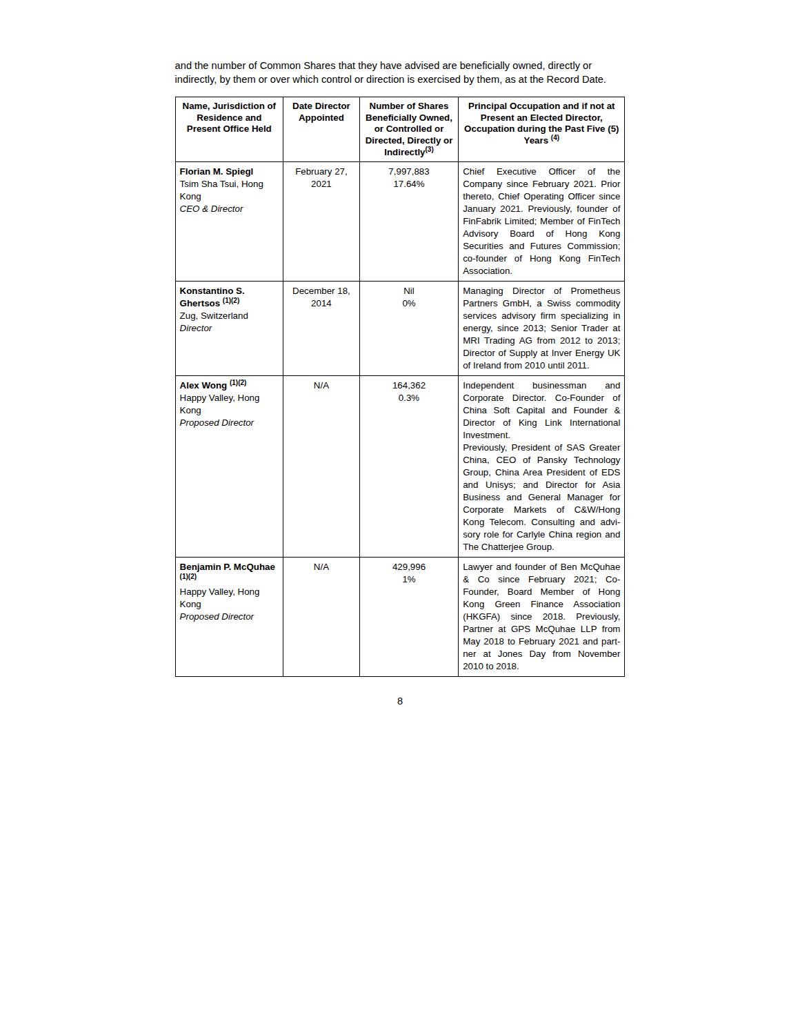and the number of Common Shares that they have advised are beneficially owned, directly or indirectly, by them or over which control or direction is exercised by them, as at the Record Date.
| Name, Jurisdiction of Residence and Present Office Held | Date Director Appointed | Number of Shares Beneficially Owned, or Controlled or Directed, Directly or Indirectly (3) | Principal Occupation and if not at Present an Elected Director, Occupation during the Past Five (5) Years (4) |
| --- | --- | --- | --- |
| Florian M. Spiegl Tsim Sha Tsui, Hong Kong CEO & Director | February 27, 2021 | 7,997,883 17.64% | Chief Executive Officer of the Company since February 2021. Prior thereto, Chief Operating Officer since January 2021. Previously, founder of FinFabrik Limited; Member of FinTech Advisory Board of Hong Kong Securities and Futures Commission; co-founder of Hong Kong FinTech Association. |
| Konstantino S. Ghertsos (1)(2) Zug, Switzerland Director | December 18, 2014 | Nil 0% | Managing Director of Prometheus Partners GmbH, a Swiss commodity services advisory firm specializing in energy, since 2013; Senior Trader at MRI Trading AG from 2012 to 2013; Director of Supply at Inver Energy UK of Ireland from 2010 until 2011. |
| Alex Wong (1)(2) Happy Valley, Hong Kong Proposed Director | N/A | 164,362 0.3% | Independent businessman and Corporate Director. Co-Founder of China Soft Capital and Founder & Director of King Link International Investment. Previously, President of SAS Greater China, CEO of Pansky Technology Group, China Area President of EDS and Unisys; and Director for Asia Business and General Manager for Corporate Markets of C&W/Hong Kong Telecom. Consulting and advisory role for Carlyle China region and The Chatterjee Group. |
| Benjamin P. McQuhae (1)(2) Happy Valley, Hong Kong Proposed Director | N/A | 429,996 1% | Lawyer and founder of Ben McQuhae & Co since February 2021; Co-Founder, Board Member of Hong Kong Green Finance Association (HKGFA) since 2018. Previously, Partner at GPS McQuhae LLP from May 2018 to February 2021 and partner at Jones Day from November 2010 to 2018. |
8